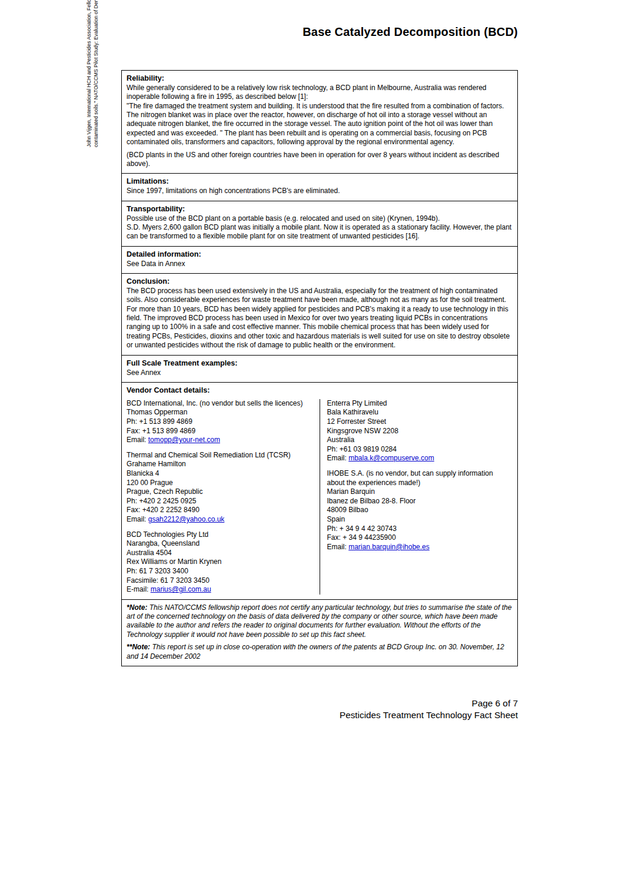John Vijgen, International HCH and Pesticides Association, Fellowship report: "New and emerging techniques for the destruction and treatment of pesticides wastes and contaminated soils." NATO/CCMS Pilot Study: Evaluation of Demonstrated and Emerging Technologies for the Treatment of Contaminated Land and Groundwater (Phase III)"
Base Catalyzed Decomposition (BCD)
Reliability:
While generally considered to be a relatively low risk technology, a BCD plant in Melbourne, Australia was rendered inoperable following a fire in 1995, as described below [1]:
"The fire damaged the treatment system and building. It is understood that the fire resulted from a combination of factors. The nitrogen blanket was in place over the reactor, however, on discharge of hot oil into a storage vessel without an adequate nitrogen blanket, the fire occurred in the storage vessel. The auto ignition point of the hot oil was lower than expected and was exceeded. " The plant has been rebuilt and is operating on a commercial basis, focusing on PCB contaminated oils, transformers and capacitors, following approval by the regional environmental agency.
(BCD plants in the US and other foreign countries have been in operation for over 8 years without incident as described above).
Limitations:
Since 1997, limitations on high concentrations PCB's are eliminated.
Transportability:
Possible use of the BCD plant on a portable basis (e.g. relocated and used on site) (Krynen, 1994b).
S.D. Myers 2,600 gallon BCD plant was initially a mobile plant. Now it is operated as a stationary facility. However, the plant can be transformed to a flexible mobile plant for on site treatment of unwanted pesticides [16].
Detailed information:
See Data in Annex
Conclusion:
The BCD process has been used extensively in the US and Australia, especially for the treatment of high contaminated soils. Also considerable experiences for waste treatment have been made, although not as many as for the soil treatment. For more than 10 years, BCD has been widely applied for pesticides and PCB's making it a ready to use technology in this field. The improved BCD process has been used in Mexico for over two years treating liquid PCBs in concentrations ranging up to 100% in a safe and cost effective manner. This mobile chemical process that has been widely used for treating PCBs, Pesticides, dioxins and other toxic and hazardous materials is well suited for use on site to destroy obsolete or unwanted pesticides without the risk of damage to public health or the environment.
Full Scale Treatment examples:
See Annex
Vendor Contact details:
| BCD International, Inc. (no vendor but sells the licences) Thomas Opperman Ph: +1 513 899 4869 Fax: +1 513 899 4869 Email: tomopp@your-net.com Thermal and Chemical Soil Remediation Ltd (TCSR) Grahame Hamilton Blanicka 4 120 00 Prague Prague, Czech Republic Ph: +420 2 2425 0925 Fax: +420 2 2252 8490 Email: gsah2212@yahoo.co.uk BCD Technologies Pty Ltd Narangba, Queensland Australia 4504 Rex Williams or Martin Krynen Ph: 61 7 3203 3400 Facsimile: 61 7 3203 3450 E-mail: marius@gil.com.au | Enterra Pty Limited Bala Kathiravelu 12 Forrester Street Kingsgrove NSW 2208 Australia Ph: +61 03 9819 0284 Email: mbala.k@compuserve.com IHOBE S.A. (is no vendor, but can supply information about the experiences made!) Marian Barquin Ibanez de Bilbao 28-8. Floor 48009 Bilbao Spain Ph: + 34 9 4 42 30743 Fax: + 34 9 44235900 Email: marian.barquin@ihobe.es |
*Note: This NATO/CCMS fellowship report does not certify any particular technology, but tries to summarise the state of the art of the concerned technology on the basis of data delivered by the company or other source, which have been made available to the author and refers the reader to original documents for further evaluation. Without the efforts of the Technology supplier it would not have been possible to set up this fact sheet.
**Note: This report is set up in close co-operation with the owners of the patents at BCD Group Inc. on 30. November, 12 and 14 December 2002
Page 6 of 7
Pesticides Treatment Technology Fact Sheet